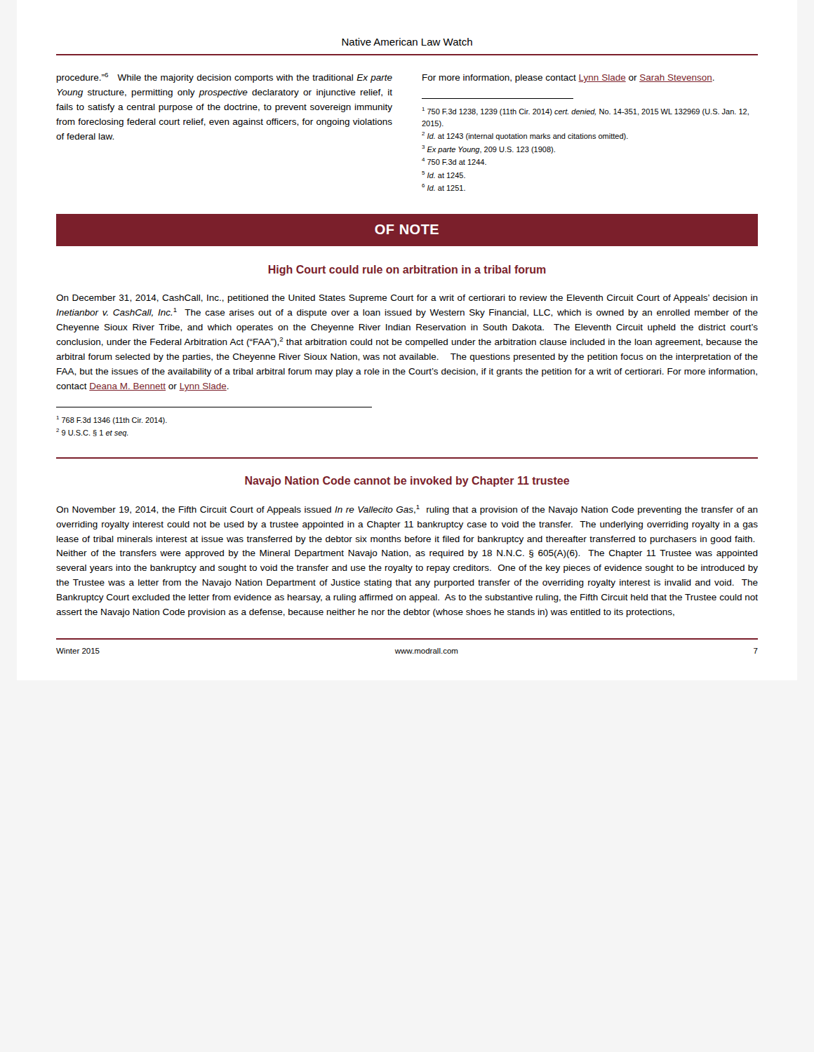Native American Law Watch
procedure.”6 While the majority decision comports with the traditional Ex parte Young structure, permitting only prospective declaratory or injunctive relief, it fails to satisfy a central purpose of the doctrine, to prevent sovereign immunity from foreclosing federal court relief, even against officers, for ongoing violations of federal law.
For more information, please contact Lynn Slade or Sarah Stevenson.
1 750 F.3d 1238, 1239 (11th Cir. 2014) cert. denied, No. 14-351, 2015 WL 132969 (U.S. Jan. 12, 2015).
2 Id. at 1243 (internal quotation marks and citations omitted).
3 Ex parte Young, 209 U.S. 123 (1908).
4 750 F.3d at 1244.
5 Id. at 1245.
6 Id. at 1251.
OF NOTE
High Court could rule on arbitration in a tribal forum
On December 31, 2014, CashCall, Inc., petitioned the United States Supreme Court for a writ of certiorari to review the Eleventh Circuit Court of Appeals’ decision in Inetianbor v. CashCall, Inc.1 The case arises out of a dispute over a loan issued by Western Sky Financial, LLC, which is owned by an enrolled member of the Cheyenne Sioux River Tribe, and which operates on the Cheyenne River Indian Reservation in South Dakota. The Eleventh Circuit upheld the district court’s conclusion, under the Federal Arbitration Act (“FAA”),2 that arbitration could not be compelled under the arbitration clause included in the loan agreement, because the arbitral forum selected by the parties, the Cheyenne River Sioux Nation, was not available. The questions presented by the petition focus on the interpretation of the FAA, but the issues of the availability of a tribal arbitral forum may play a role in the Court’s decision, if it grants the petition for a writ of certiorari. For more information, contact Deana M. Bennett or Lynn Slade.
1 768 F.3d 1346 (11th Cir. 2014).
2 9 U.S.C. § 1 et seq.
Navajo Nation Code cannot be invoked by Chapter 11 trustee
On November 19, 2014, the Fifth Circuit Court of Appeals issued In re Vallecito Gas,1 ruling that a provision of the Navajo Nation Code preventing the transfer of an overriding royalty interest could not be used by a trustee appointed in a Chapter 11 bankruptcy case to void the transfer. The underlying overriding royalty in a gas lease of tribal minerals interest at issue was transferred by the debtor six months before it filed for bankruptcy and thereafter transferred to purchasers in good faith. Neither of the transfers were approved by the Mineral Department Navajo Nation, as required by 18 N.N.C. § 605(A)(6). The Chapter 11 Trustee was appointed several years into the bankruptcy and sought to void the transfer and use the royalty to repay creditors. One of the key pieces of evidence sought to be introduced by the Trustee was a letter from the Navajo Nation Department of Justice stating that any purported transfer of the overriding royalty interest is invalid and void. The Bankruptcy Court excluded the letter from evidence as hearsay, a ruling affirmed on appeal. As to the substantive ruling, the Fifth Circuit held that the Trustee could not assert the Navajo Nation Code provision as a defense, because neither he nor the debtor (whose shoes he stands in) was entitled to its protections,
Winter 2015 www.modrall.com 7